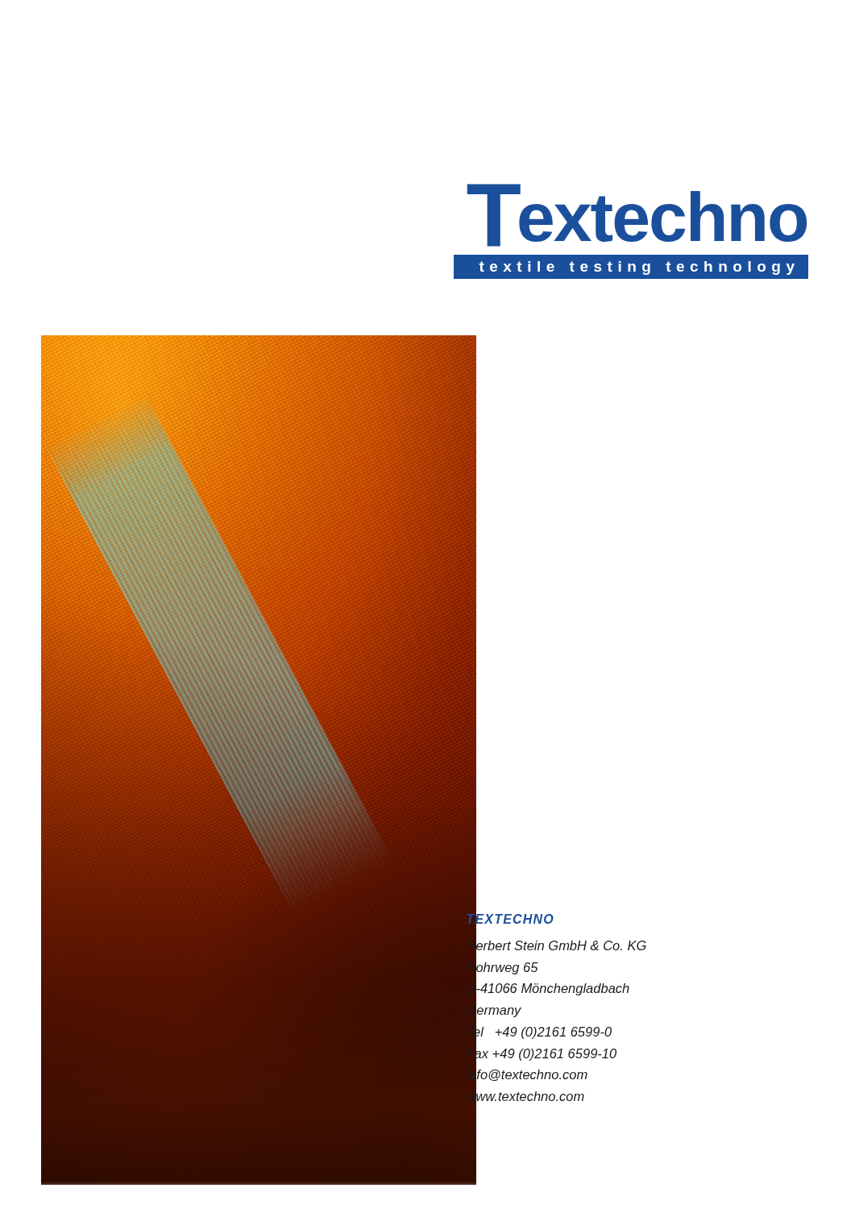Textechno textile testing technology
TEXTECHNO
Herbert Stein GmbH & Co. KG
Dohrweg 65
D-41066 Mönchengladbach
Germany
Tel +49 (0)2161 6599-0
Fax +49 (0)2161 6599-10
info@textechno.com
www.textechno.com